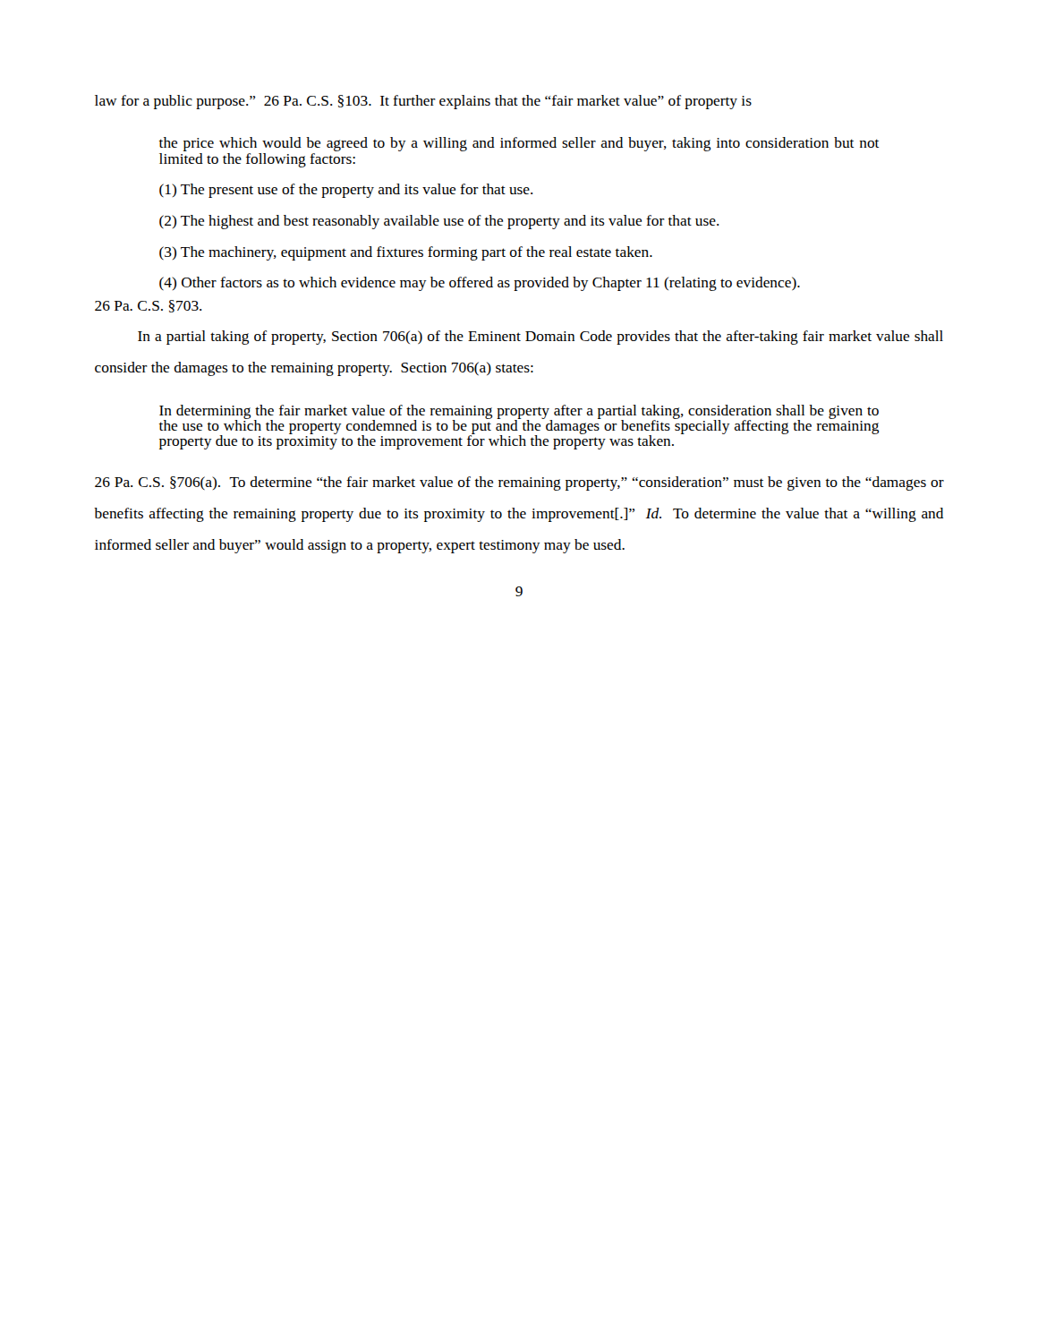law for a public purpose.” 26 Pa. C.S. §103. It further explains that the “fair market value” of property is
the price which would be agreed to by a willing and informed seller and buyer, taking into consideration but not limited to the following factors:
(1) The present use of the property and its value for that use.
(2) The highest and best reasonably available use of the property and its value for that use.
(3) The machinery, equipment and fixtures forming part of the real estate taken.
(4) Other factors as to which evidence may be offered as provided by Chapter 11 (relating to evidence).
26 Pa. C.S. §703.
In a partial taking of property, Section 706(a) of the Eminent Domain Code provides that the after-taking fair market value shall consider the damages to the remaining property. Section 706(a) states:
In determining the fair market value of the remaining property after a partial taking, consideration shall be given to the use to which the property condemned is to be put and the damages or benefits specially affecting the remaining property due to its proximity to the improvement for which the property was taken.
26 Pa. C.S. §706(a). To determine “the fair market value of the remaining property,” “consideration” must be given to the “damages or benefits affecting the remaining property due to its proximity to the improvement[.]” Id. To determine the value that a “willing and informed seller and buyer” would assign to a property, expert testimony may be used.
9